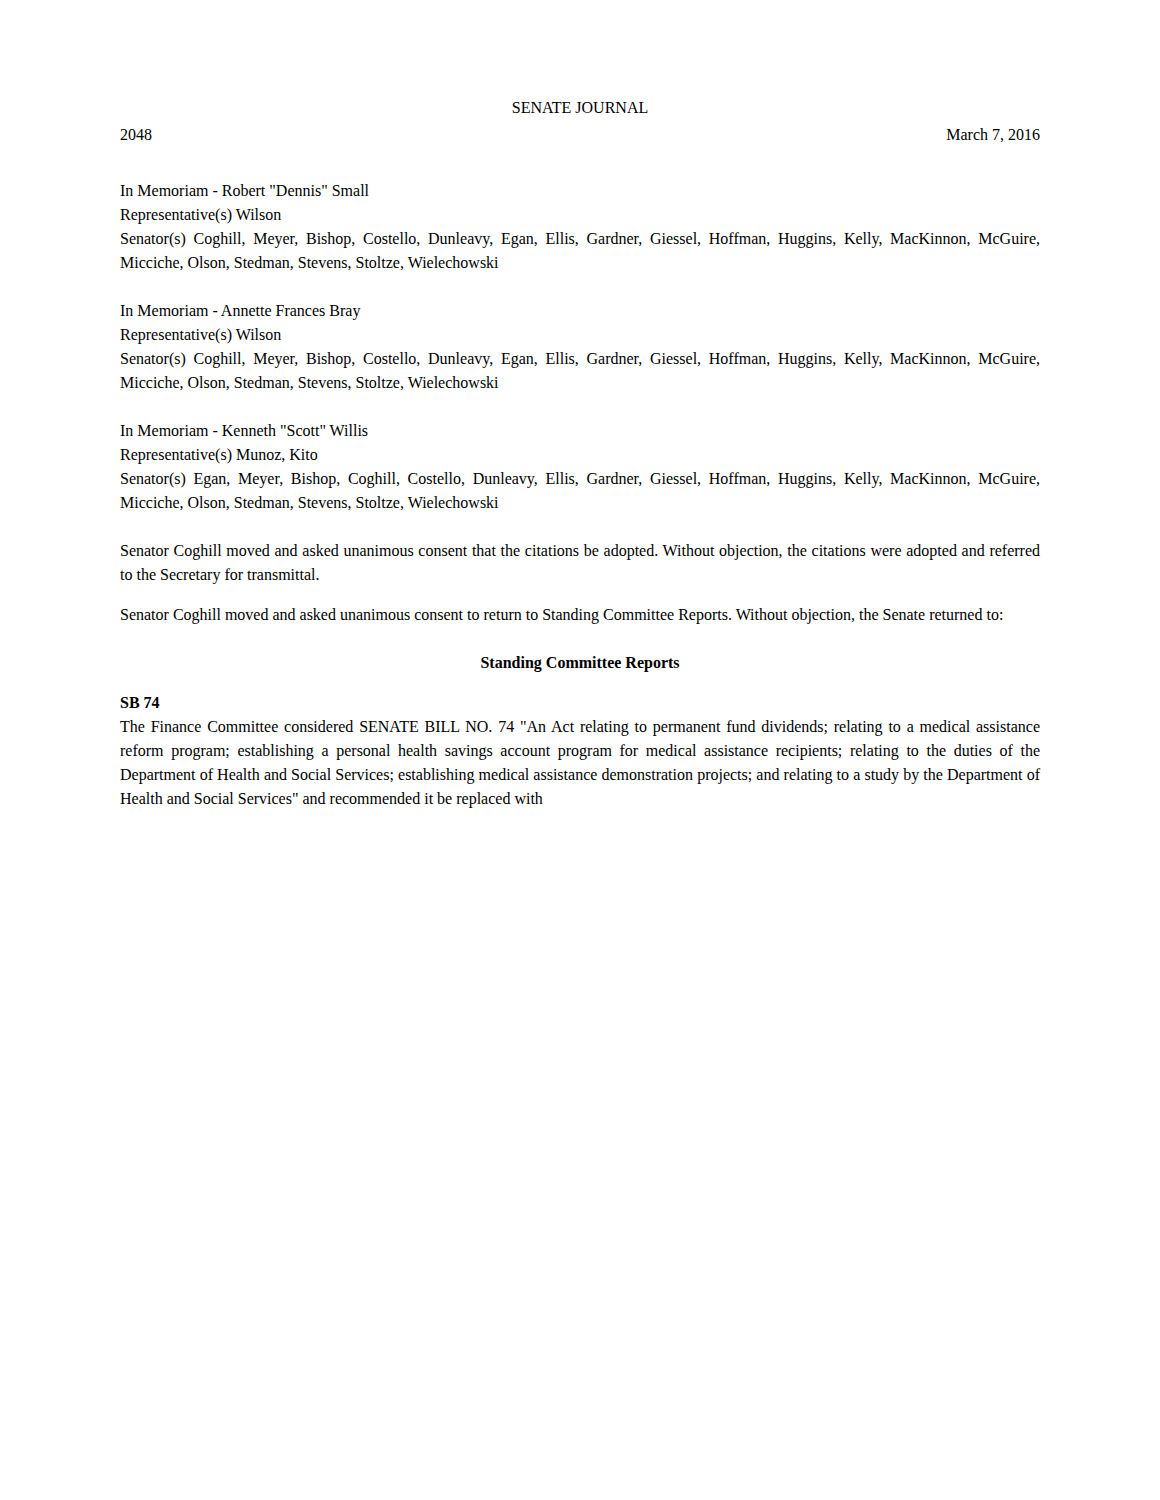SENATE JOURNAL
2048 March 7, 2016
In Memoriam - Robert "Dennis" Small
Representative(s) Wilson
Senator(s) Coghill, Meyer, Bishop, Costello, Dunleavy, Egan, Ellis, Gardner, Giessel, Hoffman, Huggins, Kelly, MacKinnon, McGuire, Micciche, Olson, Stedman, Stevens, Stoltze, Wielechowski
In Memoriam - Annette Frances Bray
Representative(s) Wilson
Senator(s) Coghill, Meyer, Bishop, Costello, Dunleavy, Egan, Ellis, Gardner, Giessel, Hoffman, Huggins, Kelly, MacKinnon, McGuire, Micciche, Olson, Stedman, Stevens, Stoltze, Wielechowski
In Memoriam - Kenneth "Scott" Willis
Representative(s) Munoz, Kito
Senator(s) Egan, Meyer, Bishop, Coghill, Costello, Dunleavy, Ellis, Gardner, Giessel, Hoffman, Huggins, Kelly, MacKinnon, McGuire, Micciche, Olson, Stedman, Stevens, Stoltze, Wielechowski
Senator Coghill moved and asked unanimous consent that the citations be adopted. Without objection, the citations were adopted and referred to the Secretary for transmittal.
Senator Coghill moved and asked unanimous consent to return to Standing Committee Reports. Without objection, the Senate returned to:
Standing Committee Reports
SB 74
The Finance Committee considered SENATE BILL NO. 74 "An Act relating to permanent fund dividends; relating to a medical assistance reform program; establishing a personal health savings account program for medical assistance recipients; relating to the duties of the Department of Health and Social Services; establishing medical assistance demonstration projects; and relating to a study by the Department of Health and Social Services" and recommended it be replaced with